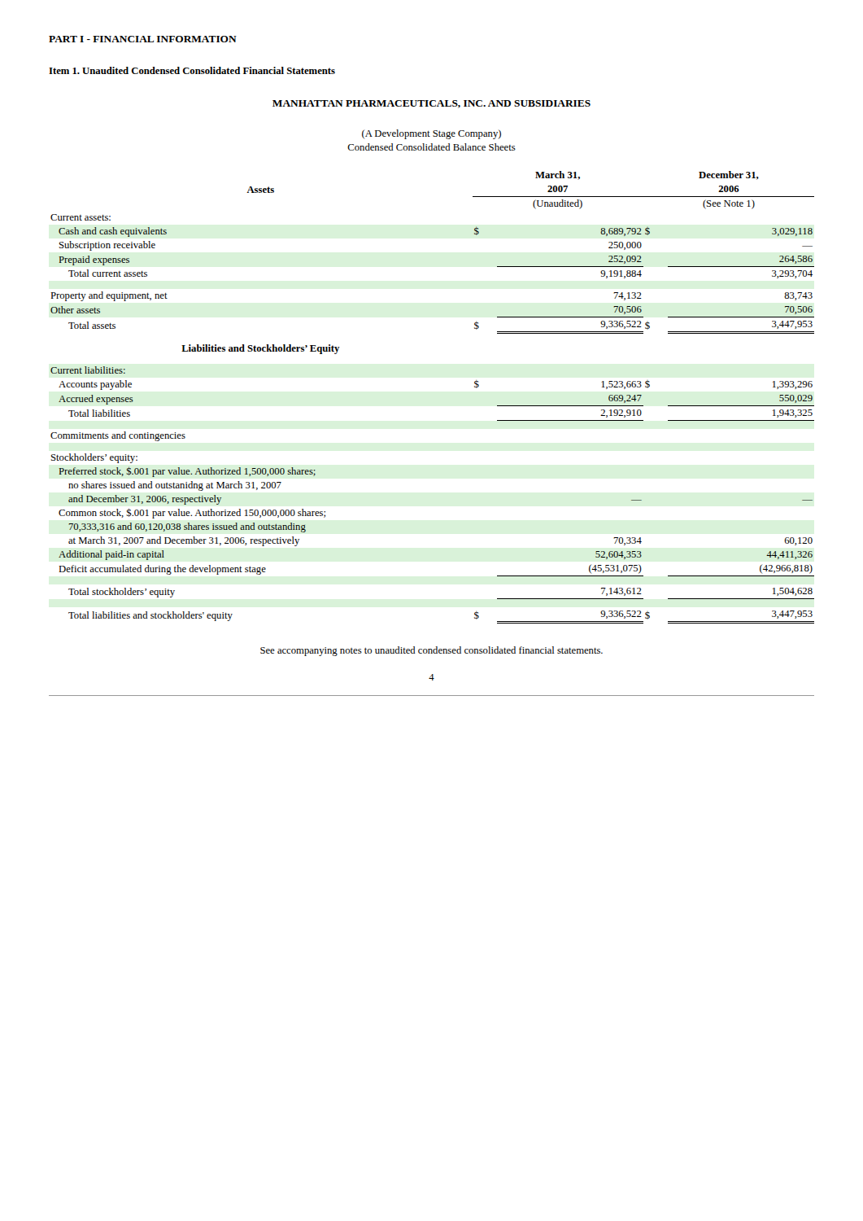PART I - FINANCIAL INFORMATION
Item 1. Unaudited Condensed Consolidated Financial Statements
MANHATTAN PHARMACEUTICALS, INC. AND SUBSIDIARIES
(A Development Stage Company)
Condensed Consolidated Balance Sheets
| | March 31, | December 31, |
| Assets | 2007 | 2006 |
| | (Unaudited) | (See Note 1) |
| Current assets: | | | | |
| Cash and cash equivalents | $ | 8,689,792 | $ | 3,029,118 |
| Subscription receivable | | 250,000 | | — |
| Prepaid expenses | | 252,092 | | 264,586 |
| Total current assets | | 9,191,884 | | 3,293,704 |
| Property and equipment, net | | 74,132 | | 83,743 |
| Other assets | | 70,506 | | 70,506 |
| Total assets | $ | 9,336,522 | $ | 3,447,953 |
| Liabilities and Stockholders’ Equity | | | | |
| Current liabilities: | | | | |
| Accounts payable | $ | 1,523,663 | $ | 1,393,296 |
| Accrued expenses | | 669,247 | | 550,029 |
| Total liabilities | | 2,192,910 | | 1,943,325 |
| Commitments and contingencies | | | | |
| Stockholders’ equity: | | | | |
| Preferred stock, $.001 par value. Authorized 1,500,000 shares; | | | | |
| no shares issued and outstanidng at March 31, 2007 | | | | |
| and December 31, 2006, respectively | | — | | — |
| Common stock, $.001 par value. Authorized 150,000,000 shares; | | | | |
| 70,333,316 and 60,120,038 shares issued and outstanding | | | | |
| at March 31, 2007 and December 31, 2006, respectively | | 70,334 | | 60,120 |
| Additional paid-in capital | | 52,604,353 | | 44,411,326 |
| Deficit accumulated during the development stage | | (45,531,075) | | (42,966,818) |
| Total stockholders’ equity | | 7,143,612 | | 1,504,628 |
| Total liabilities and stockholders' equity | $ | 9,336,522 | $ | 3,447,953 |
See accompanying notes to unaudited condensed consolidated financial statements.
4